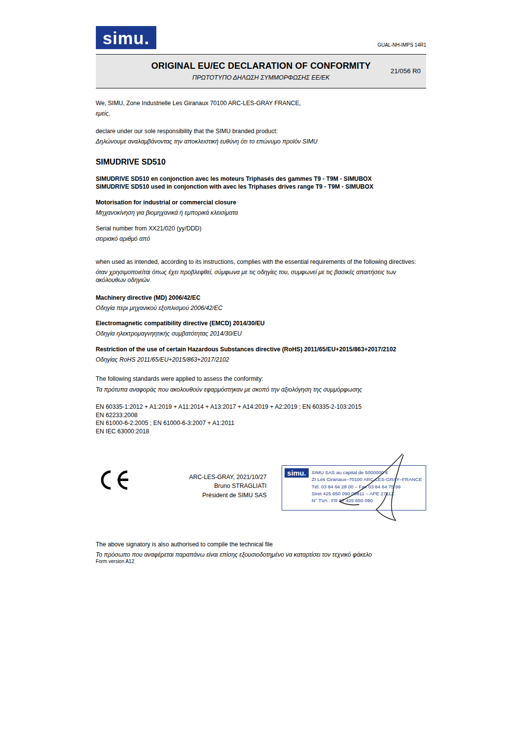simu.
GUAL-NH-IMPS 14R1
ORIGINAL EU/EC DECLARATION OF CONFORMITY
ΠΡΩΤΟΤΥΠΟ ΔΗΛΩΣΗ ΣΥΜΜΟΡΦΩΣΗΣ ΕΕ/ΕΚ
21/056 R0
We, SIMU, Zone Industrielle Les Giranaux 70100 ARC-LES-GRAY FRANCE,
εμείς,
declare under our sole responsibility that the SIMU branded product:
Δηλώνουμε αναλαμβάνοντας την αποκλειστική ευθύνη ότι το επώνυμο προϊόν SIMU
SIMUDRIVE SD510
SIMUDRIVE SD510 en conjonction avec les moteurs Triphasés des gammes T9 - T9M - SIMUBOX
SIMUDRIVE SD510 used in conjonction with avec les Triphases drives range T9 - T9M - SIMUBOX
Motorisation for industrial or commercial closure
Μηχανοκίνηση για βιομηχανικά ή εμπορικά κλεισίματα
Serial number from XX21/020 (yy/DDD)
σειριακό αριθμό από
when used as intended, according to its instructions, complies with the essential requirements of the following directives:
όταν χρησιμοποιείται όπως έχει προβλεφθεί, σύμφωνα με τις οδηγίες του, συμφωνεί με τις βασικές απαιτήσεις των ακόλουθων οδηγιών
Machinery directive (MD) 2006/42/EC
Οδηγία περι μηχανικού εξοπλισμού 2006/42/EC
Electromagnetic compatibility directive (EMCD) 2014/30/EU
Οδηγία ηλεκτρομαγνηητικής συμβατότητας 2014/30/EU
Restriction of the use of certain Hazardous Substances directive (RoHS) 2011/65/EU+2015/863+2017/2102
Οδηγίας RoHS 2011/65/EU+2015/863+2017/2102
The following standards were applied to assess the conformity:
Τα πρότυπα αναφοράς που ακολουθούν εφαρμόστηκαν με σκοπό την αξιολόγηση της συμμόρφωσης
EN 60335‑1:2012 + A1:2019 + A11:2014 + A13:2017 + A14:2019 + A2:2019 ; EN 60335‑2‑103:2015
EN 62233:2008
EN 61000‑6‑2:2005 ; EN 61000‑6‑3:2007 + A1:2011
EN IEC 63000:2018
ARC-LES-GRAY, 2021/10/27
Bruno STRAGLIATI
Président de SIMU SAS
simu.
SIMU SAS au capital de 5000000 €
ZI Les Giranaux–70100 ARC-LES-GRAY–FRANCE
Tél. 03 84 64 28 00 – Fax 03 84 64 75 99
Siret 425 650 090 00811 – APE 2711Z
N° TVA : FR 87 425 650 090
The above signatory is also authorised to compile the technical file
Το πρόσωπο που αναφέρεται παραπάνω είναι επίσης εξουσιοδοτημένο να καταρτίσει τον τεχνικό φάκελο
Form version A12